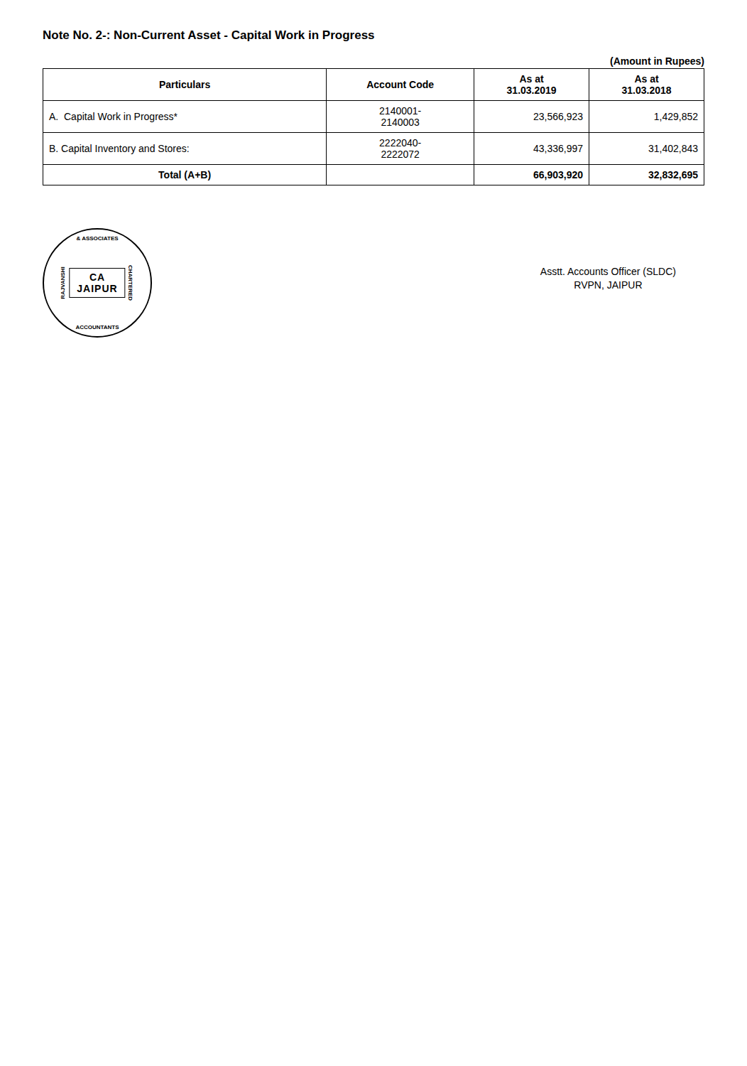Note No. 2-: Non-Current Asset - Capital Work in Progress
(Amount in Rupees)
| Particulars | Account Code | As at 31.03.2019 | As at 31.03.2018 |
| --- | --- | --- | --- |
| A. Capital Work in Progress* | 2140001- 2140003 | 23,566,923 | 1,429,852 |
| B. Capital Inventory and Stores: | 2222040- 2222072 | 43,336,997 | 31,402,843 |
| Total (A+B) | | 66,903,920 | 32,832,695 |
& ASSOCIATES
RAJVANSHI
CHARTERED
ACCOUNTANTS
CA
JAIPUR
 
Asstt. Accounts Officer (SLDC)
RVPN, JAIPUR